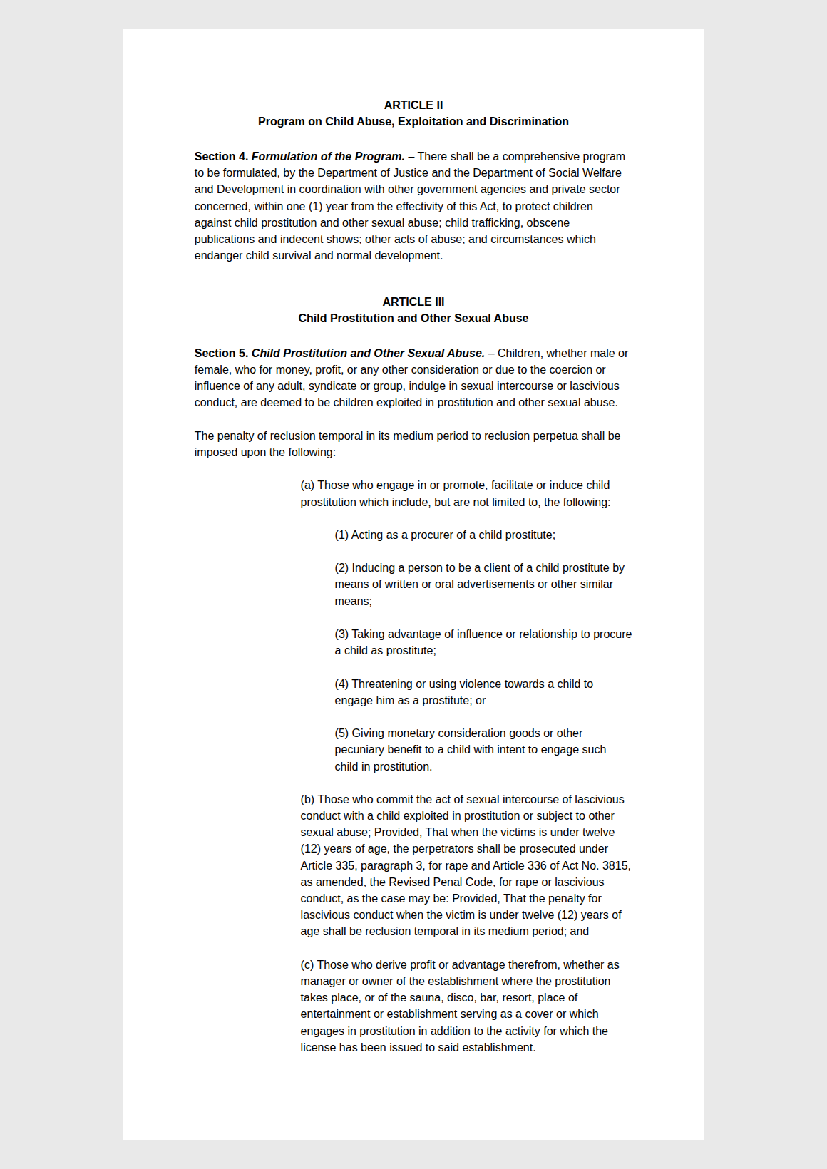ARTICLE II
Program on Child Abuse, Exploitation and Discrimination
Section 4. Formulation of the Program. – There shall be a comprehensive program to be formulated, by the Department of Justice and the Department of Social Welfare and Development in coordination with other government agencies and private sector concerned, within one (1) year from the effectivity of this Act, to protect children against child prostitution and other sexual abuse; child trafficking, obscene publications and indecent shows; other acts of abuse; and circumstances which endanger child survival and normal development.
ARTICLE III
Child Prostitution and Other Sexual Abuse
Section 5. Child Prostitution and Other Sexual Abuse. – Children, whether male or female, who for money, profit, or any other consideration or due to the coercion or influence of any adult, syndicate or group, indulge in sexual intercourse or lascivious conduct, are deemed to be children exploited in prostitution and other sexual abuse.
The penalty of reclusion temporal in its medium period to reclusion perpetua shall be imposed upon the following:
(a) Those who engage in or promote, facilitate or induce child prostitution which include, but are not limited to, the following:
(1) Acting as a procurer of a child prostitute;
(2) Inducing a person to be a client of a child prostitute by means of written or oral advertisements or other similar means;
(3) Taking advantage of influence or relationship to procure a child as prostitute;
(4) Threatening or using violence towards a child to engage him as a prostitute; or
(5) Giving monetary consideration goods or other pecuniary benefit to a child with intent to engage such child in prostitution.
(b) Those who commit the act of sexual intercourse of lascivious conduct with a child exploited in prostitution or subject to other sexual abuse; Provided, That when the victims is under twelve (12) years of age, the perpetrators shall be prosecuted under Article 335, paragraph 3, for rape and Article 336 of Act No. 3815, as amended, the Revised Penal Code, for rape or lascivious conduct, as the case may be: Provided, That the penalty for lascivious conduct when the victim is under twelve (12) years of age shall be reclusion temporal in its medium period; and
(c) Those who derive profit or advantage therefrom, whether as manager or owner of the establishment where the prostitution takes place, or of the sauna, disco, bar, resort, place of entertainment or establishment serving as a cover or which engages in prostitution in addition to the activity for which the license has been issued to said establishment.